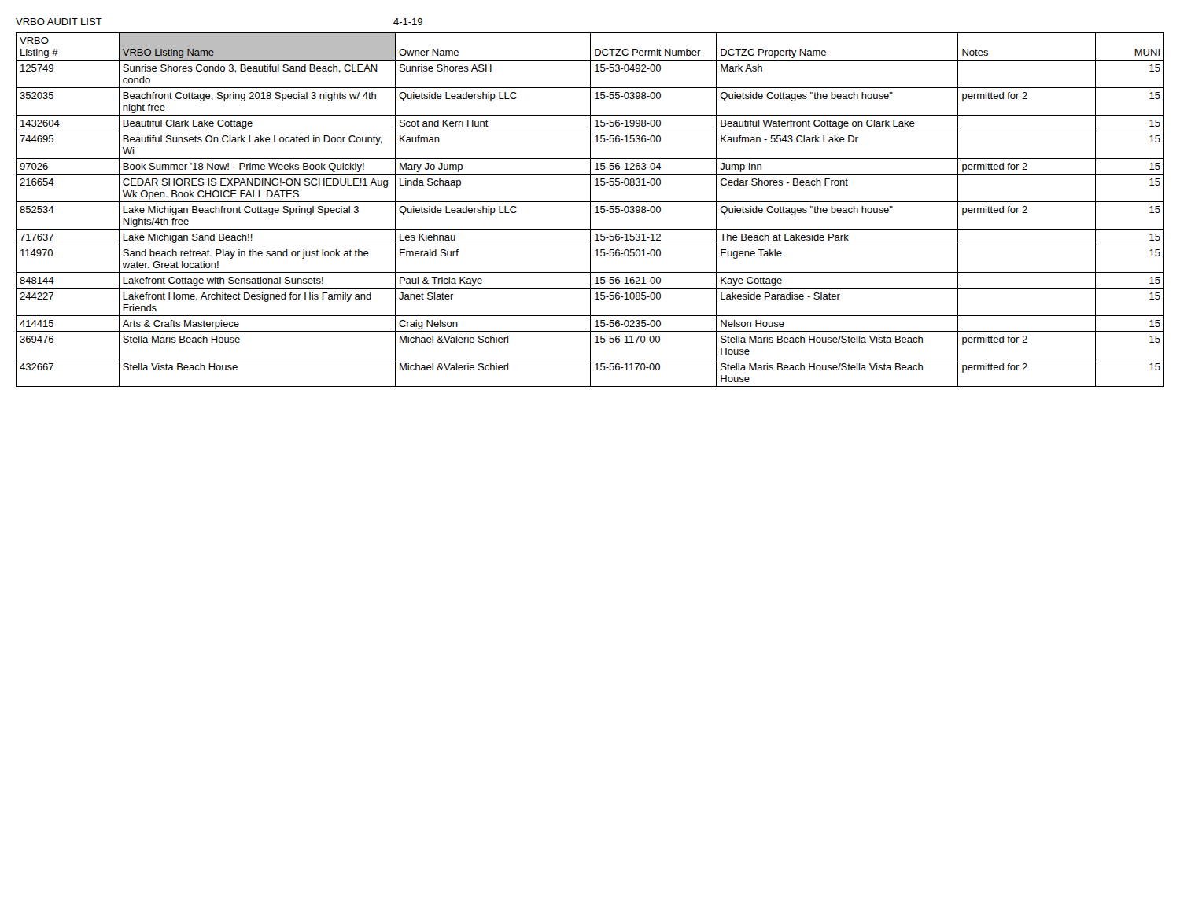VRBO AUDIT LIST
4-1-19
| VRBO Listing # | VRBO Listing Name | Owner Name | DCTZC Permit Number | DCTZC Property Name | Notes | MUNI |
| --- | --- | --- | --- | --- | --- | --- |
| 125749 | Sunrise Shores Condo 3, Beautiful Sand Beach, CLEAN condo | Sunrise Shores ASH | 15-53-0492-00 | Mark Ash | | 15 |
| 352035 | Beachfront Cottage, Spring 2018 Special 3 nights w/ 4th night free | Quietside Leadership LLC | 15-55-0398-00 | Quietside Cottages "the beach house" | permitted for 2 | 15 |
| 1432604 | Beautiful Clark Lake Cottage | Scot and Kerri Hunt | 15-56-1998-00 | Beautiful Waterfront Cottage on Clark Lake | | 15 |
| 744695 | Beautiful Sunsets On Clark Lake Located in Door County, Wi | Kaufman | 15-56-1536-00 | Kaufman - 5543 Clark Lake Dr | | 15 |
| 97026 | Book Summer '18 Now! - Prime Weeks Book Quickly! | Mary Jo Jump | 15-56-1263-04 | Jump Inn | permitted for 2 | 15 |
| 216654 | CEDAR SHORES IS EXPANDING!-ON SCHEDULE!1 Aug Wk Open. Book CHOICE FALL DATES. | Linda Schaap | 15-55-0831-00 | Cedar Shores - Beach Front | | 15 |
| 852534 | Lake Michigan Beachfront Cottage Springl Special 3 Nights/4th free | Quietside Leadership LLC | 15-55-0398-00 | Quietside Cottages "the beach house" | permitted for 2 | 15 |
| 717637 | Lake Michigan Sand Beach!! | Les Kiehnau | 15-56-1531-12 | The Beach at Lakeside Park | | 15 |
| 114970 | Sand beach retreat. Play in the sand or just look at the water. Great location! | Emerald Surf | 15-56-0501-00 | Eugene Takle | | 15 |
| 848144 | Lakefront Cottage with Sensational Sunsets! | Paul & Tricia Kaye | 15-56-1621-00 | Kaye Cottage | | 15 |
| 244227 | Lakefront Home, Architect Designed for His Family and Friends | Janet Slater | 15-56-1085-00 | Lakeside Paradise - Slater | | 15 |
| 414415 | Arts & Crafts Masterpiece | Craig Nelson | 15-56-0235-00 | Nelson House | | 15 |
| 369476 | Stella Maris Beach House | Michael &Valerie Schierl | 15-56-1170-00 | Stella Maris Beach House/Stella Vista Beach House | permitted for 2 | 15 |
| 432667 | Stella Vista Beach House | Michael &Valerie Schierl | 15-56-1170-00 | Stella Maris Beach House/Stella Vista Beach House | permitted for 2 | 15 |